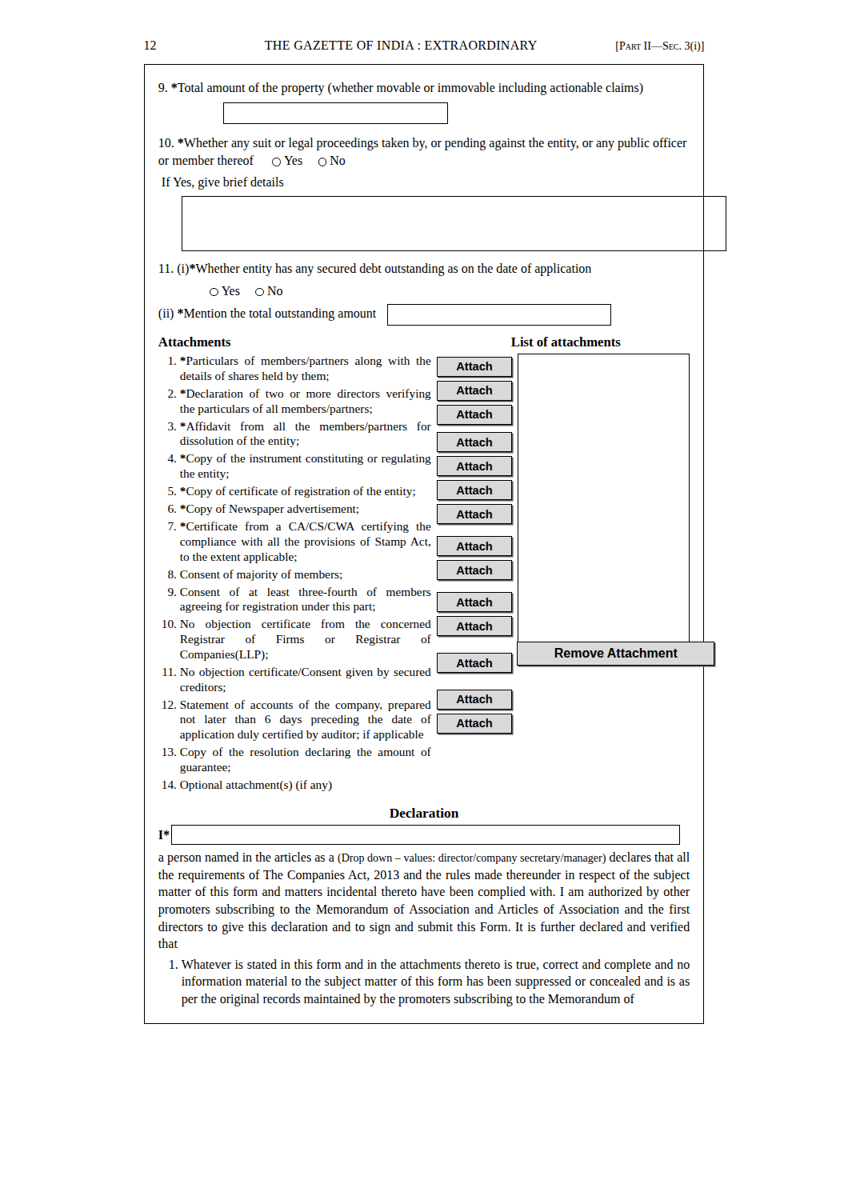12
THE GAZETTE OF INDIA : EXTRAORDINARY
[Part II—Sec. 3(i)]
9. *Total amount of the property (whether movable or immovable including actionable claims)
10. *Whether any suit or legal proceedings taken by, or pending against the entity, or any public officer or member thereof Yes No
If Yes, give brief details
11. (i)*Whether entity has any secured debt outstanding as on the date of application
Yes No
(ii) *Mention the total outstanding amount
Attachments
List of attachments
*Particulars of members/partners along with the details of shares held by them;
*Declaration of two or more directors verifying the particulars of all members/partners;
*Affidavit from all the members/partners for dissolution of the entity;
*Copy of the instrument constituting or regulating the entity;
*Copy of certificate of registration of the entity;
*Copy of Newspaper advertisement;
*Certificate from a CA/CS/CWA certifying the compliance with all the provisions of Stamp Act, to the extent applicable;
Consent of majority of members;
Consent of at least three-fourth of members agreeing for registration under this part;
No objection certificate from the concerned Registrar of Firms or Registrar of Companies(LLP);
No objection certificate/Consent given by secured creditors;
Statement of accounts of the company, prepared not later than 6 days preceding the date of application duly certified by auditor; if applicable
Copy of the resolution declaring the amount of guarantee;
Optional attachment(s) (if any)
Attach
Attach
Attach
Attach
Attach
Attach
Attach
Attach
Attach
Attach
Attach
Attach
Attach
Attach
Remove Attachment
Declaration
I*
a person named in the articles as a (Drop down – values: director/company secretary/manager) declares that all the requirements of The Companies Act, 2013 and the rules made thereunder in respect of the subject matter of this form and matters incidental thereto have been complied with. I am authorized by other promoters subscribing to the Memorandum of Association and Articles of Association and the first directors to give this declaration and to sign and submit this Form. It is further declared and verified that
Whatever is stated in this form and in the attachments thereto is true, correct and complete and no information material to the subject matter of this form has been suppressed or concealed and is as per the original records maintained by the promoters subscribing to the Memorandum of